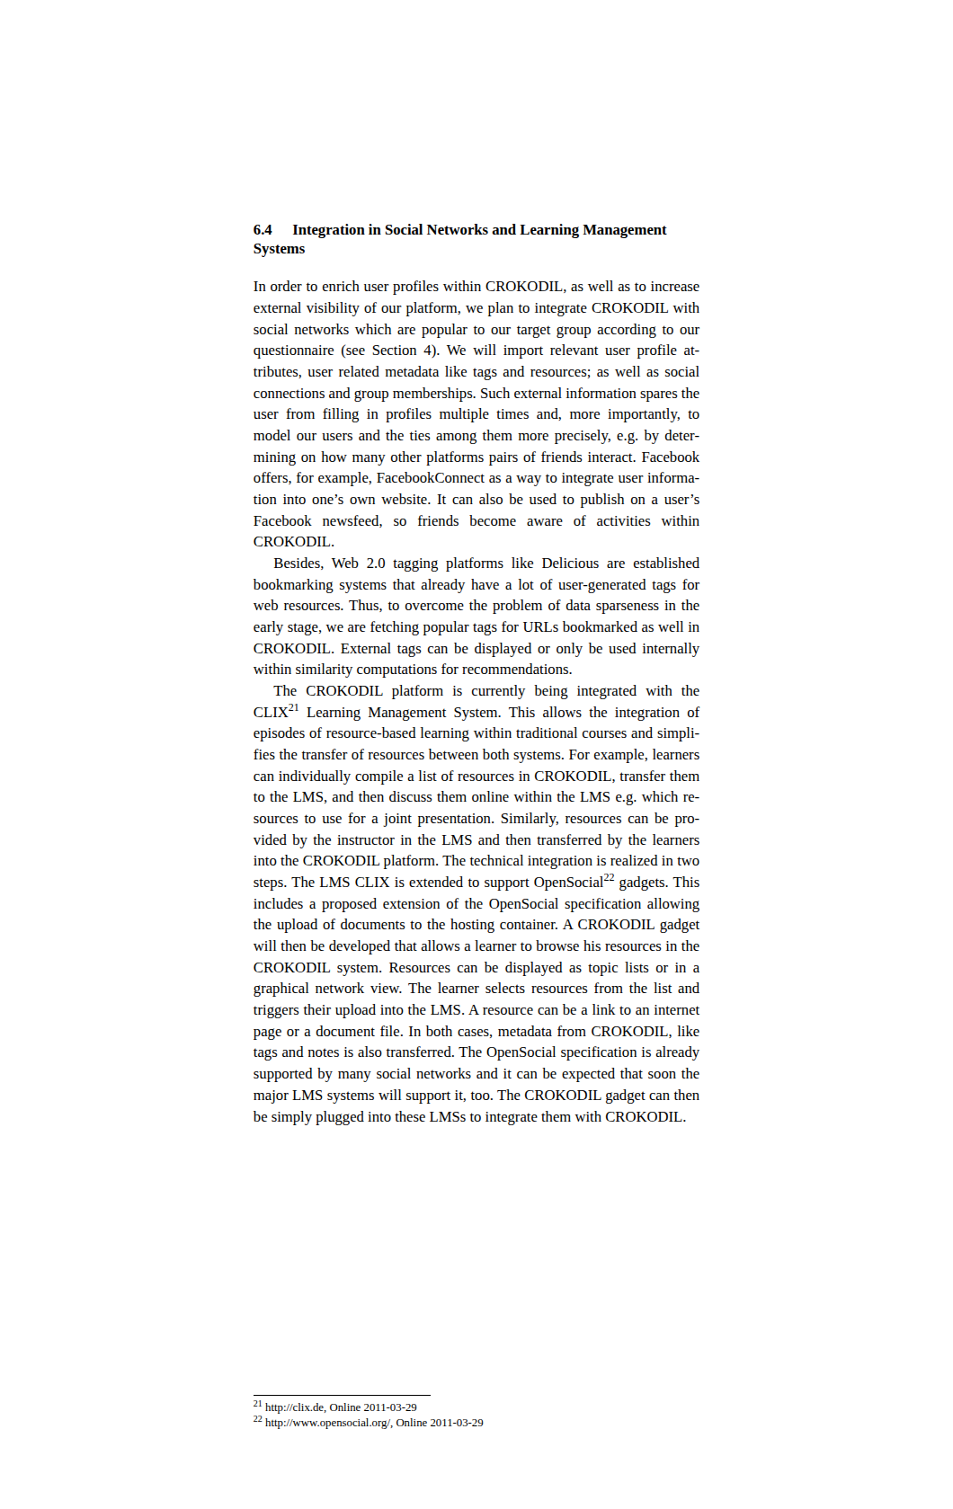6.4 Integration in Social Networks and Learning Management Systems
In order to enrich user profiles within CROKODIL, as well as to increase external visibility of our platform, we plan to integrate CROKODIL with social networks which are popular to our target group according to our questionnaire (see Section 4). We will import relevant user profile attributes, user related metadata like tags and resources; as well as social connections and group memberships. Such external information spares the user from filling in profiles multiple times and, more importantly, to model our users and the ties among them more precisely, e.g. by determining on how many other platforms pairs of friends interact. Facebook offers, for example, FacebookConnect as a way to integrate user information into one’s own website. It can also be used to publish on a user’s Facebook newsfeed, so friends become aware of activities within CROKODIL.
Besides, Web 2.0 tagging platforms like Delicious are established bookmarking systems that already have a lot of user-generated tags for web resources. Thus, to overcome the problem of data sparseness in the early stage, we are fetching popular tags for URLs bookmarked as well in CROKODIL. External tags can be displayed or only be used internally within similarity computations for recommendations.
The CROKODIL platform is currently being integrated with the CLIX21 Learning Management System. This allows the integration of episodes of resource-based learning within traditional courses and simplifies the transfer of resources between both systems. For example, learners can individually compile a list of resources in CROKODIL, transfer them to the LMS, and then discuss them online within the LMS e.g. which resources to use for a joint presentation. Similarly, resources can be provided by the instructor in the LMS and then transferred by the learners into the CROKODIL platform. The technical integration is realized in two steps. The LMS CLIX is extended to support OpenSocial22 gadgets. This includes a proposed extension of the OpenSocial specification allowing the upload of documents to the hosting container. A CROKODIL gadget will then be developed that allows a learner to browse his resources in the CROKODIL system. Resources can be displayed as topic lists or in a graphical network view. The learner selects resources from the list and triggers their upload into the LMS. A resource can be a link to an internet page or a document file. In both cases, metadata from CROKODIL, like tags and notes is also transferred. The OpenSocial specification is already supported by many social networks and it can be expected that soon the major LMS systems will support it, too. The CROKODIL gadget can then be simply plugged into these LMSs to integrate them with CROKODIL.
21 http://clix.de, Online 2011-03-29
22 http://www.opensocial.org/, Online 2011-03-29